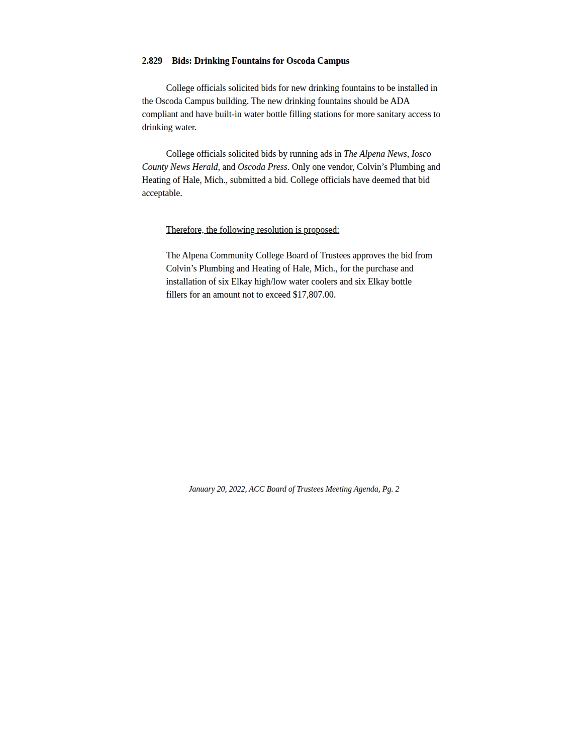2.829 Bids: Drinking Fountains for Oscoda Campus
College officials solicited bids for new drinking fountains to be installed in the Oscoda Campus building. The new drinking fountains should be ADA compliant and have built-in water bottle filling stations for more sanitary access to drinking water.
College officials solicited bids by running ads in The Alpena News, Iosco County News Herald, and Oscoda Press. Only one vendor, Colvin’s Plumbing and Heating of Hale, Mich., submitted a bid. College officials have deemed that bid acceptable.
Therefore, the following resolution is proposed:
The Alpena Community College Board of Trustees approves the bid from Colvin’s Plumbing and Heating of Hale, Mich., for the purchase and installation of six Elkay high/low water coolers and six Elkay bottle fillers for an amount not to exceed $17,807.00.
January 20, 2022, ACC Board of Trustees Meeting Agenda, Pg. 2